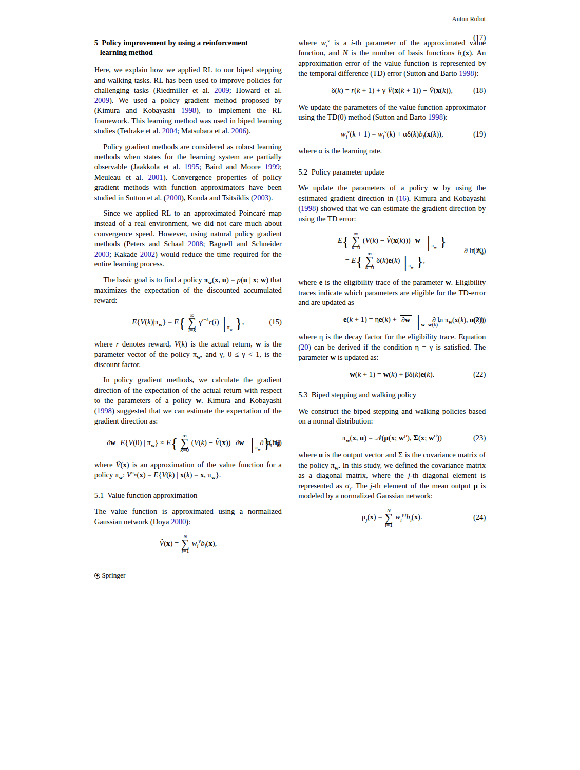Auton Robot
5 Policy improvement by using a reinforcement
learning method
Here, we explain how we applied RL to our biped stepping and walking tasks. RL has been used to improve policies for challenging tasks (Riedmiller et al. 2009; Howard et al. 2009). We used a policy gradient method proposed by (Kimura and Kobayashi 1998), to implement the RL framework. This learning method was used in biped learning studies (Tedrake et al. 2004; Matsubara et al. 2006).
Policy gradient methods are considered as robust learning methods when states for the learning system are partially observable (Jaakkola et al. 1995; Baird and Moore 1999; Meuleau et al. 2001). Convergence properties of policy gradient methods with function approximators have been studied in Sutton et al. (2000), Konda and Tsitsiklis (2003).
Since we applied RL to an approximated Poincaré map instead of a real environment, we did not care much about convergence speed. However, using natural policy gradient methods (Peters and Schaal 2008; Bagnell and Schneider 2003; Kakade 2002) would reduce the time required for the entire learning process.
The basic goal is to find a policy πw(x, u) = p(u | x; w) that maximizes the expectation of the discounted accumulated reward:
E{V(k)|πw} = E{ ∞∑i=k γi−kr(i) |πw }, (15)
where r denotes reward, V(k) is the actual return, w is the parameter vector of the policy πw, and γ, 0 ≤ γ < 1, is the discount factor.
In policy gradient methods, we calculate the gradient direction of the expectation of the actual return with respect to the parameters of a policy w. Kimura and Kobayashi (1998) suggested that we can estimate the expectation of the gradient direction as:
∂∂w E{V(0) | πw} ≈ E{ ∞∑k=0 (V(k) − V̂(x)) ∂ ln πw∂w |πw }, (16)
where V̂(x) is an approximation of the value function for a policy πw: Vπw(x) = E{V(k) | x(k) = x, πw}.
5.1 Value function approximation
The value function is approximated using a normalized Gaussian network (Doya 2000):
V̂(x) = N∑i=1 wivbi(x), (17)
where wiv is a i-th parameter of the approximated value function, and N is the number of basis functions bi(x). An approximation error of the value function is represented by the temporal difference (TD) error (Sutton and Barto 1998):
δ(k) = r(k + 1) + γ V̂(x(k + 1)) − V̂(x(k)), (18)
We update the parameters of the value function approximator using the TD(0) method (Sutton and Barto 1998):
wiv(k + 1) = wiv(k) + αδ(k)bi(x(k)), (19)
where α is the learning rate.
5.2 Policy parameter update
We update the parameters of a policy w by using the estimated gradient direction in (16). Kimura and Kobayashi (1998) showed that we can estimate the gradient direction by using the TD error:
E{ ∞∑k=0 (V(k) − V̂(x(k))) ∂ ln πw w |πw }
= E{ ∞∑k=0 δ(k)e(k) |πw }, (20)
where e is the eligibility trace of the parameter w. Eligibility traces indicate which parameters are eligible for the TD-error and are updated as
e(k + 1) = ηe(k) + ∂ ln πw(x(k), u(k))∂w |w=w(k), (21)
where η is the decay factor for the eligibility trace. Equation (20) can be derived if the condition η = γ is satisfied. The parameter w is updated as:
w(k + 1) = w(k) + βδ(k)e(k). (22)
5.3 Biped stepping and walking policy
We construct the biped stepping and walking policies based on a normal distribution:
πw(x, u) = 𝒩(μ(x; wμ), Σ(x; wσ)) (23)
where u is the output vector and Σ is the covariance matrix of the policy πw. In this study, we defined the covariance matrix as a diagonal matrix, where the j-th diagonal element is represented as σj. The j-th element of the mean output μ is modeled by a normalized Gaussian network:
μj(x) = N∑i=1 wiμjbi(x). (24)
✦Springer